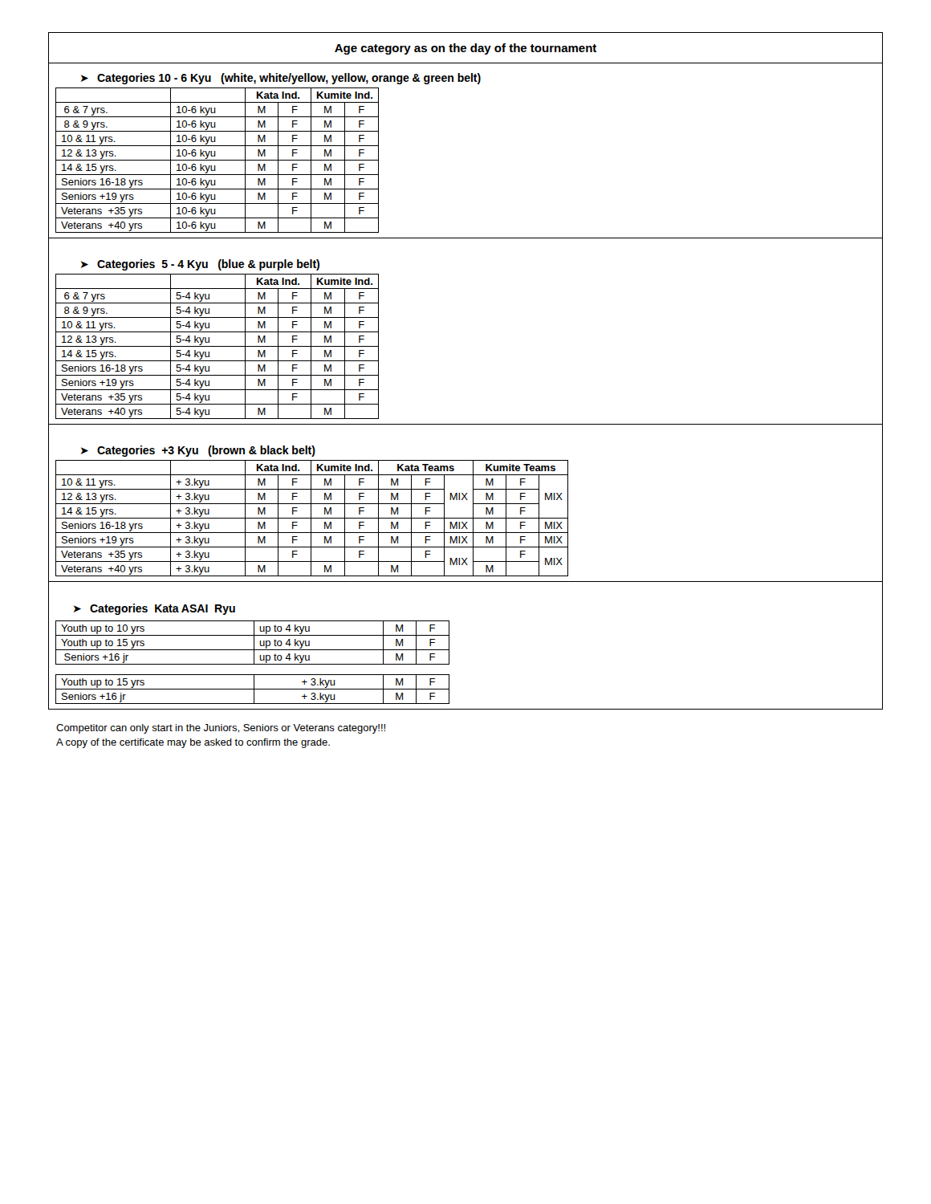| Age category as on the day of the tournament |
| Categories 10 - 6 Kyu (white, white/yellow, yellow, orange & green belt) / / / Kata Ind. / Kumite Ind. / / / 6 & 7 yrs. / 10-6 kyu / M / F / M / F / / / 8 & 9 yrs. / 10-6 kyu / M / F / M / F / / / 10 & 11 yrs. / 10-6 kyu / M / F / M / F / / / 12 & 13 yrs. / 10-6 kyu / M / F / M / F / / / 14 & 15 yrs. / 10-6 kyu / M / F / M / F / / / Seniors 16-18 yrs / 10-6 kyu / M / F / M / F / / / Seniors +19 yrs / 10-6 kyu / M / F / M / F / / / Veterans +35 yrs / 10-6 kyu / / F / / F / / / Veterans +40 yrs / 10-6 kyu / M / / M / / / |
| Categories 5 - 4 Kyu (blue & purple belt) / / / Kata Ind. / Kumite Ind. / / / 6 & 7 yrs / 5-4 kyu / M / F / M / F / / / 8 & 9 yrs. / 5-4 kyu / M / F / M / F / / / 10 & 11 yrs. / 5-4 kyu / M / F / M / F / / / 12 & 13 yrs. / 5-4 kyu / M / F / M / F / / / 14 & 15 yrs. / 5-4 kyu / M / F / M / F / / / Seniors 16-18 yrs / 5-4 kyu / M / F / M / F / / / Seniors +19 yrs / 5-4 kyu / M / F / M / F / / / Veterans +35 yrs / 5-4 kyu / / F / / F / / / Veterans +40 yrs / 5-4 kyu / M / / M / / / |
| Categories +3 Kyu (brown & black belt) / / / Kata Ind. / Kumite Ind. / Kata Teams / Kumite Teams / / 10 & 11 yrs. / + 3.kyu / M / F / M / F / M / F / MIX / M / F / MIX / / 12 & 13 yrs. / + 3.kyu / M / F / M / F / M / F / M / F / / 14 & 15 yrs. / + 3.kyu / M / F / M / F / M / F / M / F / / Seniors 16-18 yrs / + 3.kyu / M / F / M / F / M / F / MIX / M / F / MIX / / Seniors +19 yrs / + 3.kyu / M / F / M / F / M / F / MIX / M / F / MIX / / Veterans +35 yrs / + 3.kyu / / F / / F / / F / MIX / / F / MIX / / Veterans +40 yrs / + 3.kyu / M / / M / / M / / M / / |
| / Categories Kata ASAI Ryu / / / Youth up to 10 yrs / up to 4 kyu / M / F / / Youth up to 15 yrs / up to 4 kyu / M / F / / Seniors +16 jr / up to 4 kyu / M / F / / Youth up to 15 yrs / + 3.kyu / M / F / / Seniors +16 jr / + 3.kyu / M / F / |
Competitor can only start in the Juniors, Seniors or Veterans category!!!
A copy of the certificate may be asked to confirm the grade.